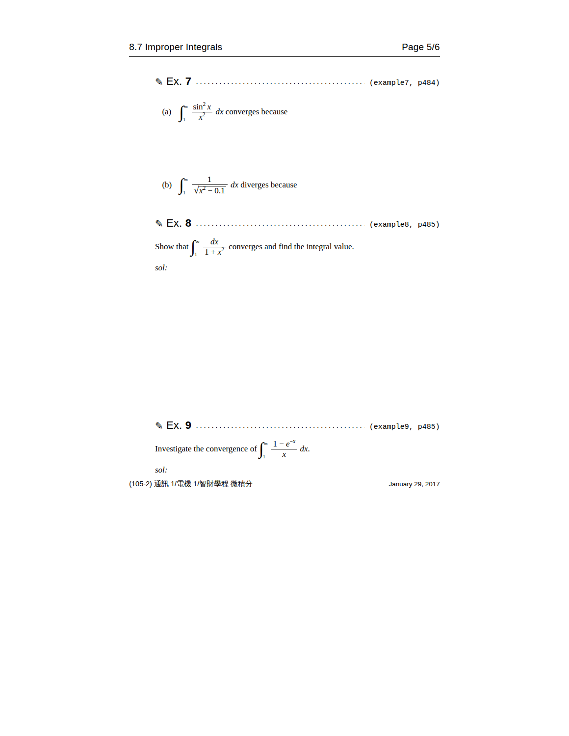8.7 Improper Integrals
Page 5/6
✎ Ex. 7 ................................................................... (example7, p484)
(a) ∫∞1 sin2 x x2 dx converges because
(b) ∫∞1 1 x2 − 0.1 dx diverges because
✎ Ex. 8 ................................................................... (example8, p485)
Show that ∫∞1 dx 1 + x2 converges and find the integral value.
sol:
✎ Ex. 9 ................................................................... (example9, p485)
Investigate the convergence of ∫∞1 1 − e−x x dx.
sol:
(105-2) 通訊 1/電機 1/智財學程 微積分
January 29, 2017